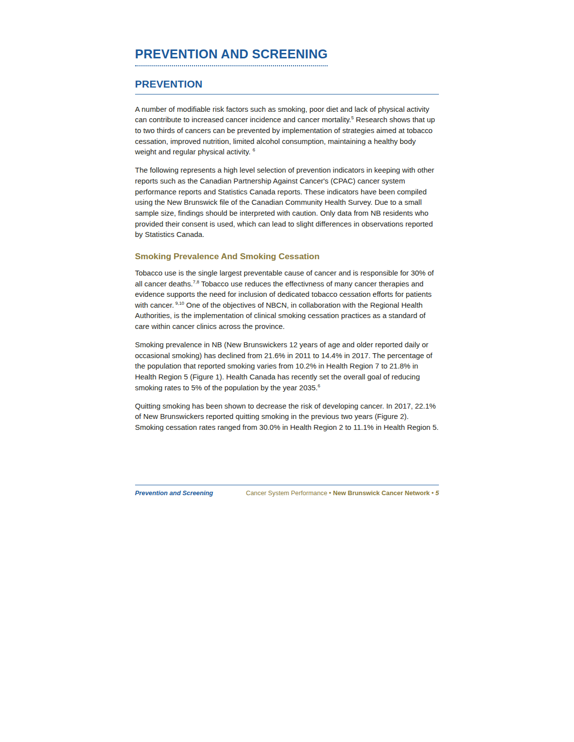PREVENTION AND SCREENING
PREVENTION
A number of modifiable risk factors such as smoking, poor diet and lack of physical activity can contribute to increased cancer incidence and cancer mortality.5 Research shows that up to two thirds of cancers can be prevented by implementation of strategies aimed at tobacco cessation, improved nutrition, limited alcohol consumption, maintaining a healthy body weight and regular physical activity. 6
The following represents a high level selection of prevention indicators in keeping with other reports such as the Canadian Partnership Against Cancer's (CPAC) cancer system performance reports and Statistics Canada reports. These indicators have been compiled using the New Brunswick file of the Canadian Community Health Survey. Due to a small sample size, findings should be interpreted with caution. Only data from NB residents who provided their consent is used, which can lead to slight differences in observations reported by Statistics Canada.
Smoking Prevalence And Smoking Cessation
Tobacco use is the single largest preventable cause of cancer and is responsible for 30% of all cancer deaths.7,8 Tobacco use reduces the effectivness of many cancer therapies and evidence supports the need for inclusion of dedicated tobacco cessation efforts for patients with cancer. 9,10 One of the objectives of NBCN, in collaboration with the Regional Health Authorities, is the implementation of clinical smoking cessation practices as a standard of care within cancer clinics across the province.
Smoking prevalence in NB (New Brunswickers 12 years of age and older reported daily or occasional smoking) has declined from 21.6% in 2011 to 14.4% in 2017. The percentage of the population that reported smoking varies from 10.2% in Health Region 7 to 21.8% in Health Region 5 (Figure 1). Health Canada has recently set the overall goal of reducing smoking rates to 5% of the population by the year 2035.6
Quitting smoking has been shown to decrease the risk of developing cancer. In 2017, 22.1% of New Brunswickers reported quitting smoking in the previous two years (Figure 2). Smoking cessation rates ranged from 30.0% in Health Region 2 to 11.1% in Health Region 5.
Prevention and Screening
Cancer System Performance • New Brunswick Cancer Network • 5